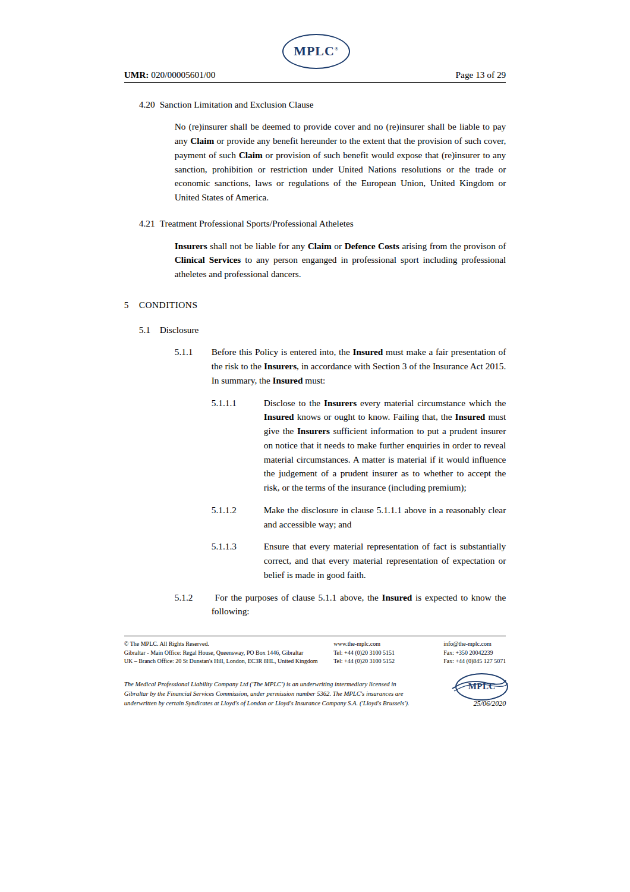MPLC®
UMR: 020/00005601/00
Page 13 of 29
4.20
Sanction Limitation and Exclusion Clause
No (re)insurer shall be deemed to provide cover and no (re)insurer shall be liable to pay any Claim or provide any benefit hereunder to the extent that the provision of such cover, payment of such Claim or provision of such benefit would expose that (re)insurer to any sanction, prohibition or restriction under United Nations resolutions or the trade or economic sanctions, laws or regulations of the European Union, United Kingdom or United States of America.
4.21
Treatment Professional Sports/Professional Atheletes
Insurers shall not be liable for any Claim or Defence Costs arising from the provison of Clinical Services to any person enganged in professional sport including professional atheletes and professional dancers.
5
CONDITIONS
5.1
Disclosure
5.1.1
Before this Policy is entered into, the Insured must make a fair presentation of the risk to the Insurers, in accordance with Section 3 of the Insurance Act 2015. In summary, the Insured must:
5.1.1.1
Disclose to the Insurers every material circumstance which the Insured knows or ought to know. Failing that, the Insured must give the Insurers sufficient information to put a prudent insurer on notice that it needs to make further enquiries in order to reveal material circumstances. A matter is material if it would influence the judgement of a prudent insurer as to whether to accept the risk, or the terms of the insurance (including premium);
5.1.1.2
Make the disclosure in clause 5.1.1.1 above in a reasonably clear and accessible way; and
5.1.1.3
Ensure that every material representation of fact is substantially correct, and that every material representation of expectation or belief is made in good faith.
5.1.2
For the purposes of clause 5.1.1 above, the Insured is expected to know the following:
© The MPLC. All Rights Reserved.
Gibraltar - Main Office: Regal House, Queensway, PO Box 1446, Gibraltar
UK – Branch Office: 20 St Dunstan's Hill, London, EC3R 8HL, United Kingdom
www.the-mplc.com
Tel: +44 (0)20 3100 5151
Tel: +44 (0)20 3100 5152
info@the-mplc.com
Fax: +350 20042239
Fax: +44 (0)845 127 5071
The Medical Professional Liability Company Ltd ('The MPLC') is an underwriting intermediary licensed in Gibraltar by the Financial Services Commission, under permission number 5362. The MPLC's insurances are underwritten by certain Syndicates at Lloyd's of London or Lloyd's Insurance Company S.A. ('Lloyd's Brussels').
MPLC
25/06/2020